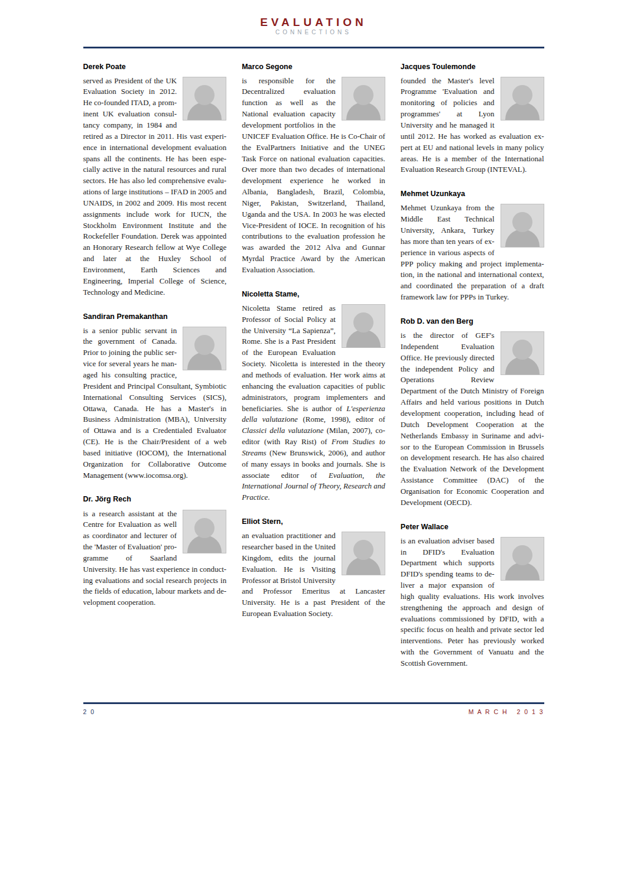EVALUATION
CONNECTIONS
Derek Poate
served as President of the UK Evaluation Society in 2012. He co-founded ITAD, a prominent UK evaluation consultancy company, in 1984 and retired as a Director in 2011. His vast experience in international development evaluation spans all the continents. He has been especially active in the natural resources and rural sectors. He has also led comprehensive evaluations of large institutions – IFAD in 2005 and UNAIDS, in 2002 and 2009. His most recent assignments include work for IUCN, the Stockholm Environment Institute and the Rockefeller Foundation. Derek was appointed an Honorary Research fellow at Wye College and later at the Huxley School of Environment, Earth Sciences and Engineering, Imperial College of Science, Technology and Medicine.
Sandiran Premakanthan
is a senior public servant in the government of Canada. Prior to joining the public service for several years he managed his consulting practice, President and Principal Consultant, Symbiotic International Consulting Services (SICS), Ottawa, Canada. He has a Master's in Business Administration (MBA), University of Ottawa and is a Credentialed Evaluator (CE). He is the Chair/President of a web based initiative (IOCOM), the International Organization for Collaborative Outcome Management (www.iocomsa.org).
Dr. Jörg Rech
is a research assistant at the Centre for Evaluation as well as coordinator and lecturer of the 'Master of Evaluation' programme of Saarland University. He has vast experience in conducting evaluations and social research projects in the fields of education, labour markets and development cooperation.
Marco Segone
is responsible for the Decentralized evaluation function as well as the National evaluation capacity development portfolios in the UNICEF Evaluation Office. He is Co-Chair of the EvalPartners Initiative and the UNEG Task Force on national evaluation capacities. Over more than two decades of international development experience he worked in Albania, Bangladesh, Brazil, Colombia, Niger, Pakistan, Switzerland, Thailand, Uganda and the USA. In 2003 he was elected Vice-President of IOCE. In recognition of his contributions to the evaluation profession he was awarded the 2012 Alva and Gunnar Myrdal Practice Award by the American Evaluation Association.
Nicoletta Stame,
Nicoletta Stame retired as Professor of Social Policy at the University “La Sapienza”, Rome. She is a Past President of the European Evaluation Society. Nicoletta is interested in the theory and methods of evaluation. Her work aims at enhancing the evaluation capacities of public administrators, program implementers and beneficiaries. She is author of L'esperienza della valutazione (Rome, 1998), editor of Classici della valutazione (Milan, 2007), co-editor (with Ray Rist) of From Studies to Streams (New Brunswick, 2006), and author of many essays in books and journals. She is associate editor of Evaluation, the International Journal of Theory, Research and Practice.
Elliot Stern,
an evaluation practitioner and researcher based in the United Kingdom, edits the journal Evaluation. He is Visiting Professor at Bristol University and Professor Emeritus at Lancaster University. He is a past President of the European Evaluation Society.
Jacques Toulemonde
founded the Master's level Programme 'Evaluation and monitoring of policies and programmes' at Lyon University and he managed it until 2012. He has worked as evaluation expert at EU and national levels in many policy areas. He is a member of the International Evaluation Research Group (INTEVAL).
Mehmet Uzunkaya
Mehmet Uzunkaya from the Middle East Technical University, Ankara, Turkey has more than ten years of experience in various aspects of PPP policy making and project implementation, in the national and international context, and coordinated the preparation of a draft framework law for PPPs in Turkey.
Rob D. van den Berg
is the director of GEF's Independent Evaluation Office. He previously directed the independent Policy and Operations Review Department of the Dutch Ministry of Foreign Affairs and held various positions in Dutch development cooperation, including head of Dutch Development Cooperation at the Netherlands Embassy in Suriname and advisor to the European Commission in Brussels on development research. He has also chaired the Evaluation Network of the Development Assistance Committee (DAC) of the Organisation for Economic Cooperation and Development (OECD).
Peter Wallace
is an evaluation adviser based in DFID's Evaluation Department which supports DFID's spending teams to deliver a major expansion of high quality evaluations. His work involves strengthening the approach and design of evaluations commissioned by DFID, with a specific focus on health and private sector led interventions. Peter has previously worked with the Government of Vanuatu and the Scottish Government.
2 0 M A R C H 2 0 1 3